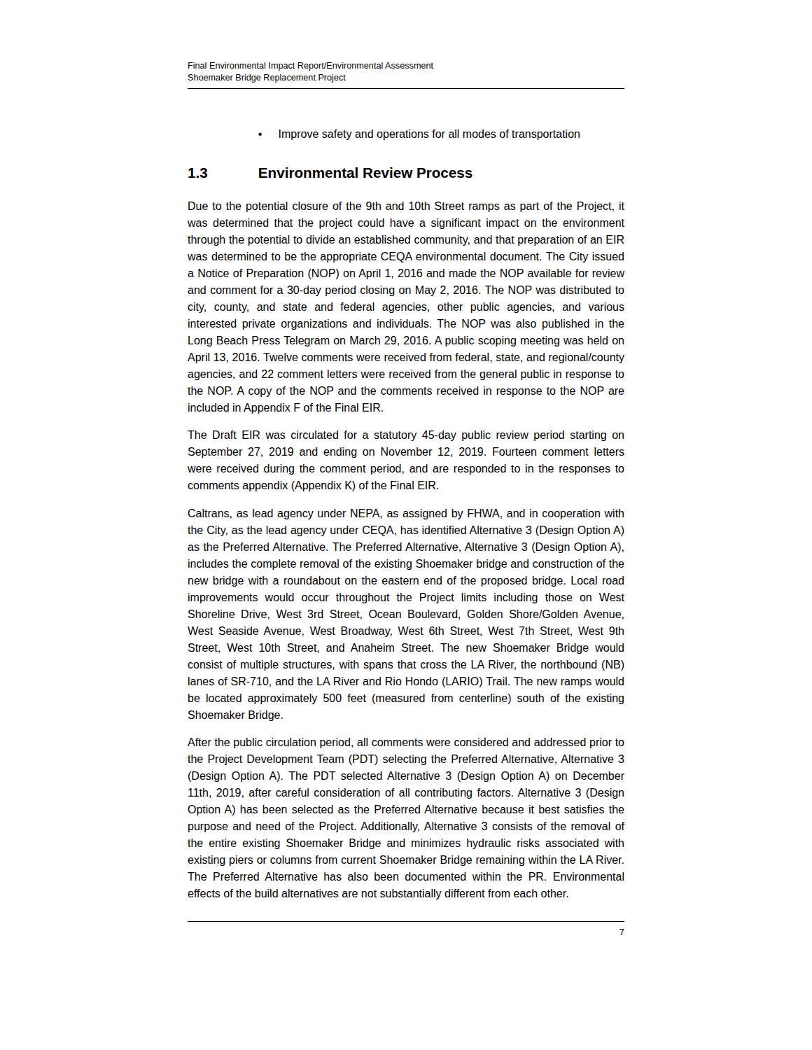Final Environmental Impact Report/Environmental Assessment
Shoemaker Bridge Replacement Project
Improve safety and operations for all modes of transportation
1.3 Environmental Review Process
Due to the potential closure of the 9th and 10th Street ramps as part of the Project, it was determined that the project could have a significant impact on the environment through the potential to divide an established community, and that preparation of an EIR was determined to be the appropriate CEQA environmental document. The City issued a Notice of Preparation (NOP) on April 1, 2016 and made the NOP available for review and comment for a 30-day period closing on May 2, 2016. The NOP was distributed to city, county, and state and federal agencies, other public agencies, and various interested private organizations and individuals. The NOP was also published in the Long Beach Press Telegram on March 29, 2016. A public scoping meeting was held on April 13, 2016. Twelve comments were received from federal, state, and regional/county agencies, and 22 comment letters were received from the general public in response to the NOP. A copy of the NOP and the comments received in response to the NOP are included in Appendix F of the Final EIR.
The Draft EIR was circulated for a statutory 45-day public review period starting on September 27, 2019 and ending on November 12, 2019. Fourteen comment letters were received during the comment period, and are responded to in the responses to comments appendix (Appendix K) of the Final EIR.
Caltrans, as lead agency under NEPA, as assigned by FHWA, and in cooperation with the City, as the lead agency under CEQA, has identified Alternative 3 (Design Option A) as the Preferred Alternative. The Preferred Alternative, Alternative 3 (Design Option A), includes the complete removal of the existing Shoemaker bridge and construction of the new bridge with a roundabout on the eastern end of the proposed bridge. Local road improvements would occur throughout the Project limits including those on West Shoreline Drive, West 3rd Street, Ocean Boulevard, Golden Shore/Golden Avenue, West Seaside Avenue, West Broadway, West 6th Street, West 7th Street, West 9th Street, West 10th Street, and Anaheim Street. The new Shoemaker Bridge would consist of multiple structures, with spans that cross the LA River, the northbound (NB) lanes of SR-710, and the LA River and Rio Hondo (LARIO) Trail. The new ramps would be located approximately 500 feet (measured from centerline) south of the existing Shoemaker Bridge.
After the public circulation period, all comments were considered and addressed prior to the Project Development Team (PDT) selecting the Preferred Alternative, Alternative 3 (Design Option A). The PDT selected Alternative 3 (Design Option A) on December 11th, 2019, after careful consideration of all contributing factors. Alternative 3 (Design Option A) has been selected as the Preferred Alternative because it best satisfies the purpose and need of the Project. Additionally, Alternative 3 consists of the removal of the entire existing Shoemaker Bridge and minimizes hydraulic risks associated with existing piers or columns from current Shoemaker Bridge remaining within the LA River. The Preferred Alternative has also been documented within the PR. Environmental effects of the build alternatives are not substantially different from each other.
7